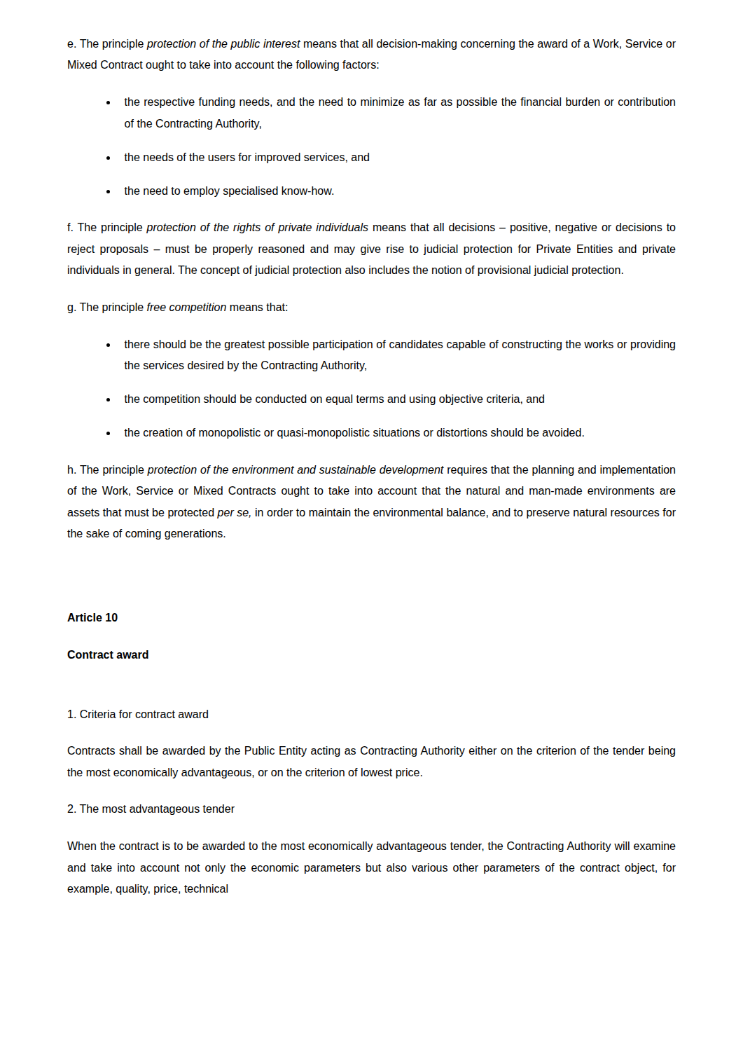e. The principle protection of the public interest means that all decision-making concerning the award of a Work, Service or Mixed Contract ought to take into account the following factors:
the respective funding needs, and the need to minimize as far as possible the financial burden or contribution of the Contracting Authority,
the needs of the users for improved services, and
the need to employ specialised know-how.
f. The principle protection of the rights of private individuals means that all decisions – positive, negative or decisions to reject proposals – must be properly reasoned and may give rise to judicial protection for Private Entities and private individuals in general. The concept of judicial protection also includes the notion of provisional judicial protection.
g. The principle free competition means that:
there should be the greatest possible participation of candidates capable of constructing the works or providing the services desired by the Contracting Authority,
the competition should be conducted on equal terms and using objective criteria, and
the creation of monopolistic or quasi-monopolistic situations or distortions should be avoided.
h. The principle protection of the environment and sustainable development requires that the planning and implementation of the Work, Service or Mixed Contracts ought to take into account that the natural and man-made environments are assets that must be protected per se, in order to maintain the environmental balance, and to preserve natural resources for the sake of coming generations.
Article 10
Contract award
1. Criteria for contract award
Contracts shall be awarded by the Public Entity acting as Contracting Authority either on the criterion of the tender being the most economically advantageous, or on the criterion of lowest price.
2. The most advantageous tender
When the contract is to be awarded to the most economically advantageous tender, the Contracting Authority will examine and take into account not only the economic parameters but also various other parameters of the contract object, for example, quality, price, technical